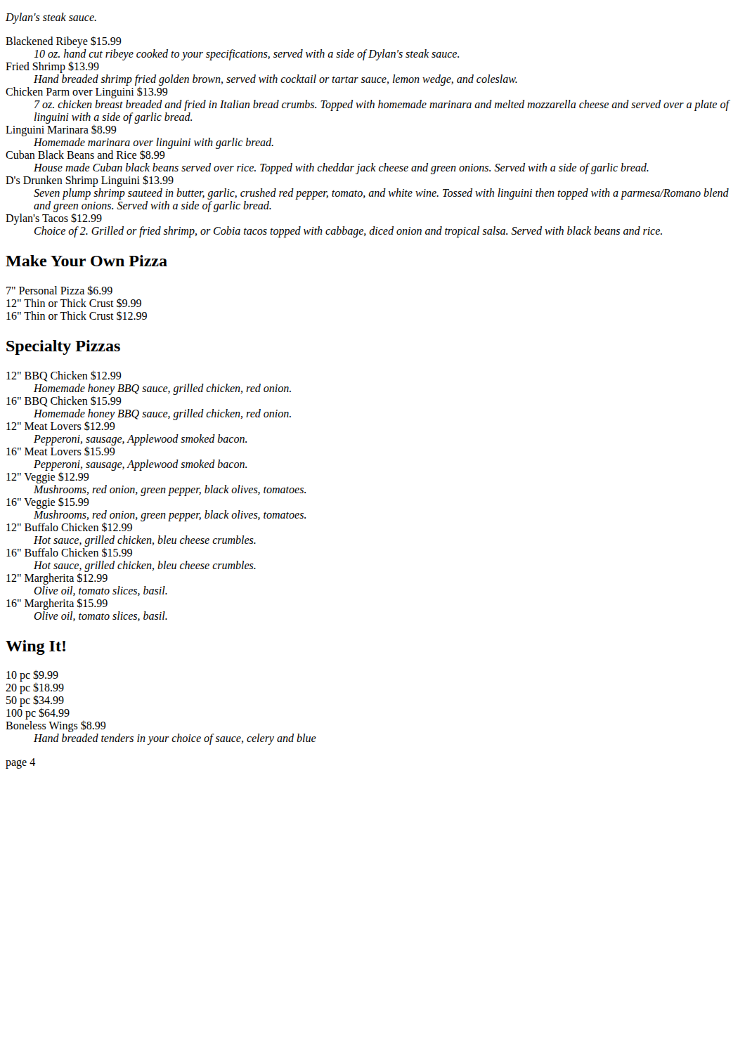Dylan's steak sauce.
Blackened Ribeye $15.99
10 oz. hand cut ribeye cooked to your specifications, served with a side of Dylan's steak sauce.
Fried Shrimp $13.99
Hand breaded shrimp fried golden brown, served with cocktail or tartar sauce, lemon wedge, and coleslaw.
Chicken Parm over Linguini $13.99
7 oz. chicken breast breaded and fried in Italian bread crumbs. Topped with homemade marinara and melted mozzarella cheese and served over a plate of linguini with a side of garlic bread.
Linguini Marinara $8.99
Homemade marinara over linguini with garlic bread.
Cuban Black Beans and Rice $8.99
House made Cuban black beans served over rice. Topped with cheddar jack cheese and green onions. Served with a side of garlic bread.
D's Drunken Shrimp Linguini $13.99
Seven plump shrimp sauteed in butter, garlic, crushed red pepper, tomato, and white wine. Tossed with linguini then topped with a parmesa/Romano blend and green onions. Served with a side of garlic bread.
Dylan's Tacos $12.99
Choice of 2. Grilled or fried shrimp, or Cobia tacos topped with cabbage, diced onion and tropical salsa. Served with black beans and rice.
Make Your Own Pizza
7" Personal Pizza $6.99
12" Thin or Thick Crust $9.99
16" Thin or Thick Crust $12.99
Specialty Pizzas
12" BBQ Chicken $12.99
Homemade honey BBQ sauce, grilled chicken, red onion.
16" BBQ Chicken $15.99
Homemade honey BBQ sauce, grilled chicken, red onion.
12" Meat Lovers $12.99
Pepperoni, sausage, Applewood smoked bacon.
16" Meat Lovers $15.99
Pepperoni, sausage, Applewood smoked bacon.
12" Veggie $12.99
Mushrooms, red onion, green pepper, black olives, tomatoes.
16" Veggie $15.99
Mushrooms, red onion, green pepper, black olives, tomatoes.
12" Buffalo Chicken $12.99
Hot sauce, grilled chicken, bleu cheese crumbles.
16" Buffalo Chicken $15.99
Hot sauce, grilled chicken, bleu cheese crumbles.
12" Margherita $12.99
Olive oil, tomato slices, basil.
16" Margherita $15.99
Olive oil, tomato slices, basil.
Wing It!
10 pc $9.99
20 pc $18.99
50 pc $34.99
100 pc $64.99
Boneless Wings $8.99
Hand breaded tenders in your choice of sauce, celery and blue
page 4